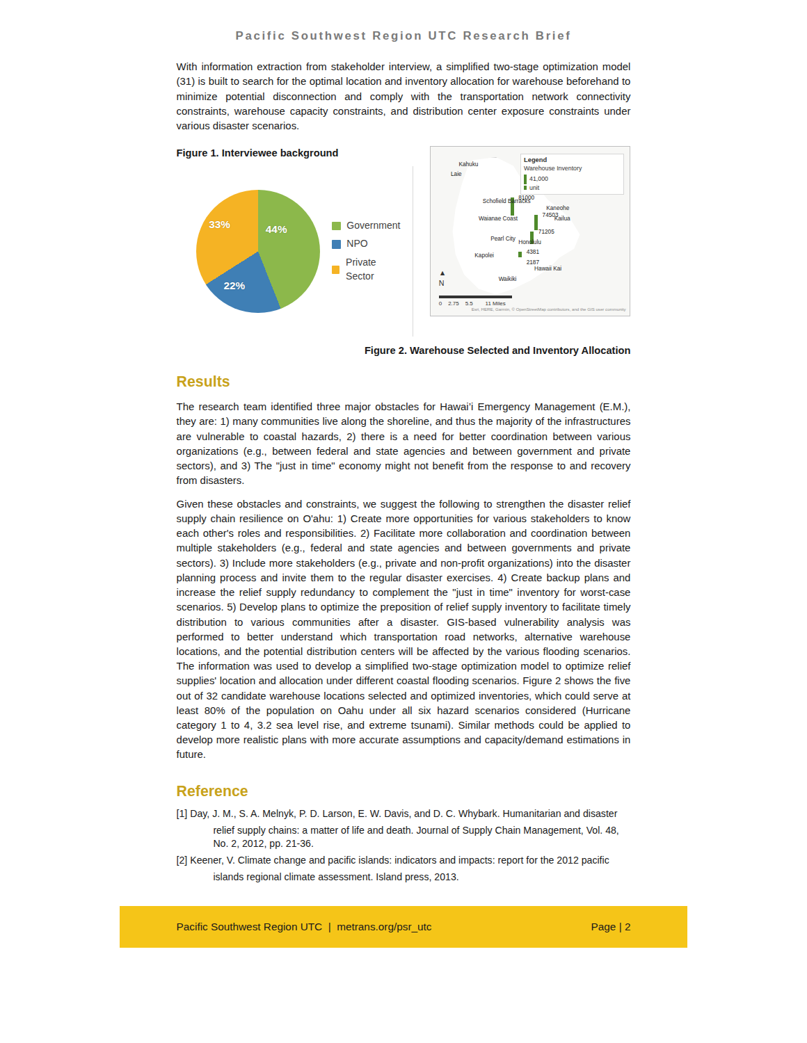Pacific Southwest Region UTC Research Brief
With information extraction from stakeholder interview, a simplified two-stage optimization model (31) is built to search for the optimal location and inventory allocation for warehouse beforehand to minimize potential disconnection and comply with the transportation network connectivity constraints, warehouse capacity constraints, and distribution center exposure constraints under various disaster scenarios.
Figure 1. Interviewee background
44% 22% 33%
Government
NPO
Private Sector
Legend Warehouse Inventory
41,000
unit
81000
74503
71205
4381
2187
Kahuku
Laie
Schofield Barracks
Waianae Coast
Kaneohe
Kailua
Pearl City
Honolulu
Kapolei
Hawaii Kai
Waikiki
▲
N
0 2.75 5.5 11 Miles
Esri, HERE, Garmin, © OpenStreetMap contributors, and the GIS user community
Figure 2. Warehouse Selected and Inventory Allocation
Results
The research team identified three major obstacles for Hawai’i Emergency Management (E.M.), they are: 1) many communities live along the shoreline, and thus the majority of the infrastructures are vulnerable to coastal hazards, 2) there is a need for better coordination between various organizations (e.g., between federal and state agencies and between government and private sectors), and 3) The "just in time" economy might not benefit from the response to and recovery from disasters.
Given these obstacles and constraints, we suggest the following to strengthen the disaster relief supply chain resilience on O'ahu: 1) Create more opportunities for various stakeholders to know each other's roles and responsibilities. 2) Facilitate more collaboration and coordination between multiple stakeholders (e.g., federal and state agencies and between governments and private sectors). 3) Include more stakeholders (e.g., private and non-profit organizations) into the disaster planning process and invite them to the regular disaster exercises. 4) Create backup plans and increase the relief supply redundancy to complement the "just in time" inventory for worst-case scenarios. 5) Develop plans to optimize the preposition of relief supply inventory to facilitate timely distribution to various communities after a disaster. GIS-based vulnerability analysis was performed to better understand which transportation road networks, alternative warehouse locations, and the potential distribution centers will be affected by the various flooding scenarios. The information was used to develop a simplified two-stage optimization model to optimize relief supplies' location and allocation under different coastal flooding scenarios. Figure 2 shows the five out of 32 candidate warehouse locations selected and optimized inventories, which could serve at least 80% of the population on Oahu under all six hazard scenarios considered (Hurricane category 1 to 4, 3.2 sea level rise, and extreme tsunami). Similar methods could be applied to develop more realistic plans with more accurate assumptions and capacity/demand estimations in future.
Reference
[1] Day, J. M., S. A. Melnyk, P. D. Larson, E. W. Davis, and D. C. Whybark. Humanitarian and disaster
relief supply chains: a matter of life and death. Journal of Supply Chain Management, Vol. 48, No. 2, 2012, pp. 21-36.
[2] Keener, V. Climate change and pacific islands: indicators and impacts: report for the 2012 pacific
islands regional climate assessment. Island press, 2013.
Pacific Southwest Region UTC | metrans.org/psr_utc
Page | 2